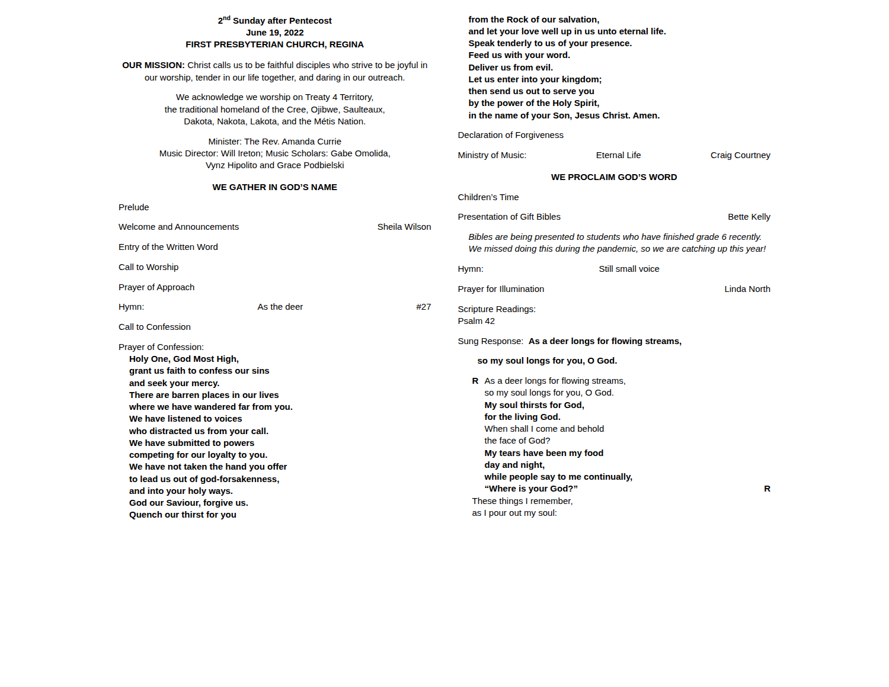2nd Sunday after Pentecost June 19, 2022 FIRST PRESBYTERIAN CHURCH, REGINA
OUR MISSION: Christ calls us to be faithful disciples who strive to be joyful in our worship, tender in our life together, and daring in our outreach.
We acknowledge we worship on Treaty 4 Territory,
the traditional homeland of the Cree, Ojibwe, Saulteaux,
Dakota, Nakota, Lakota, and the Métis Nation.
Minister: The Rev. Amanda Currie
Music Director: Will Ireton; Music Scholars: Gabe Omolida,
Vynz Hipolito and Grace Podbielski
We Gather in God’s Name
Prelude
Welcome and Announcements Sheila Wilson
Entry of the Written Word
Call to Worship
Prayer of Approach
Hymn: As the deer #27
Call to Confession
Prayer of Confession:
Holy One, God Most High, grant us faith to confess our sins and seek your mercy. There are barren places in our lives where we have wandered far from you. We have listened to voices who distracted us from your call. We have submitted to powers competing for our loyalty to you. We have not taken the hand you offer to lead us out of god-forsakenness, and into your holy ways. God our Saviour, forgive us. Quench our thirst for you from the Rock of our salvation, and let your love well up in us unto eternal life. Speak tenderly to us of your presence. Feed us with your word. Deliver us from evil. Let us enter into your kingdom; then send us out to serve you by the power of the Holy Spirit, in the name of your Son, Jesus Christ. Amen.
Declaration of Forgiveness
Ministry of Music: Eternal Life Craig Courtney
We Proclaim God’s Word
Children’s Time
Presentation of Gift Bibles Bette Kelly
Bibles are being presented to students who have finished grade 6 recently. We missed doing this during the pandemic, so we are catching up this year!
Hymn: Still small voice
Prayer for Illumination Linda North
Scripture Readings:
Psalm 42
Sung Response: As a deer longs for flowing streams,
so my soul longs for you, O God.
R As a deer longs for flowing streams, so my soul longs for you, O God. My soul thirsts for God, for the living God. When shall I come and behold the face of God? My tears have been my food day and night, while people say to me continually, “Where is your God?”R
These things I remember, as I pour out my soul: